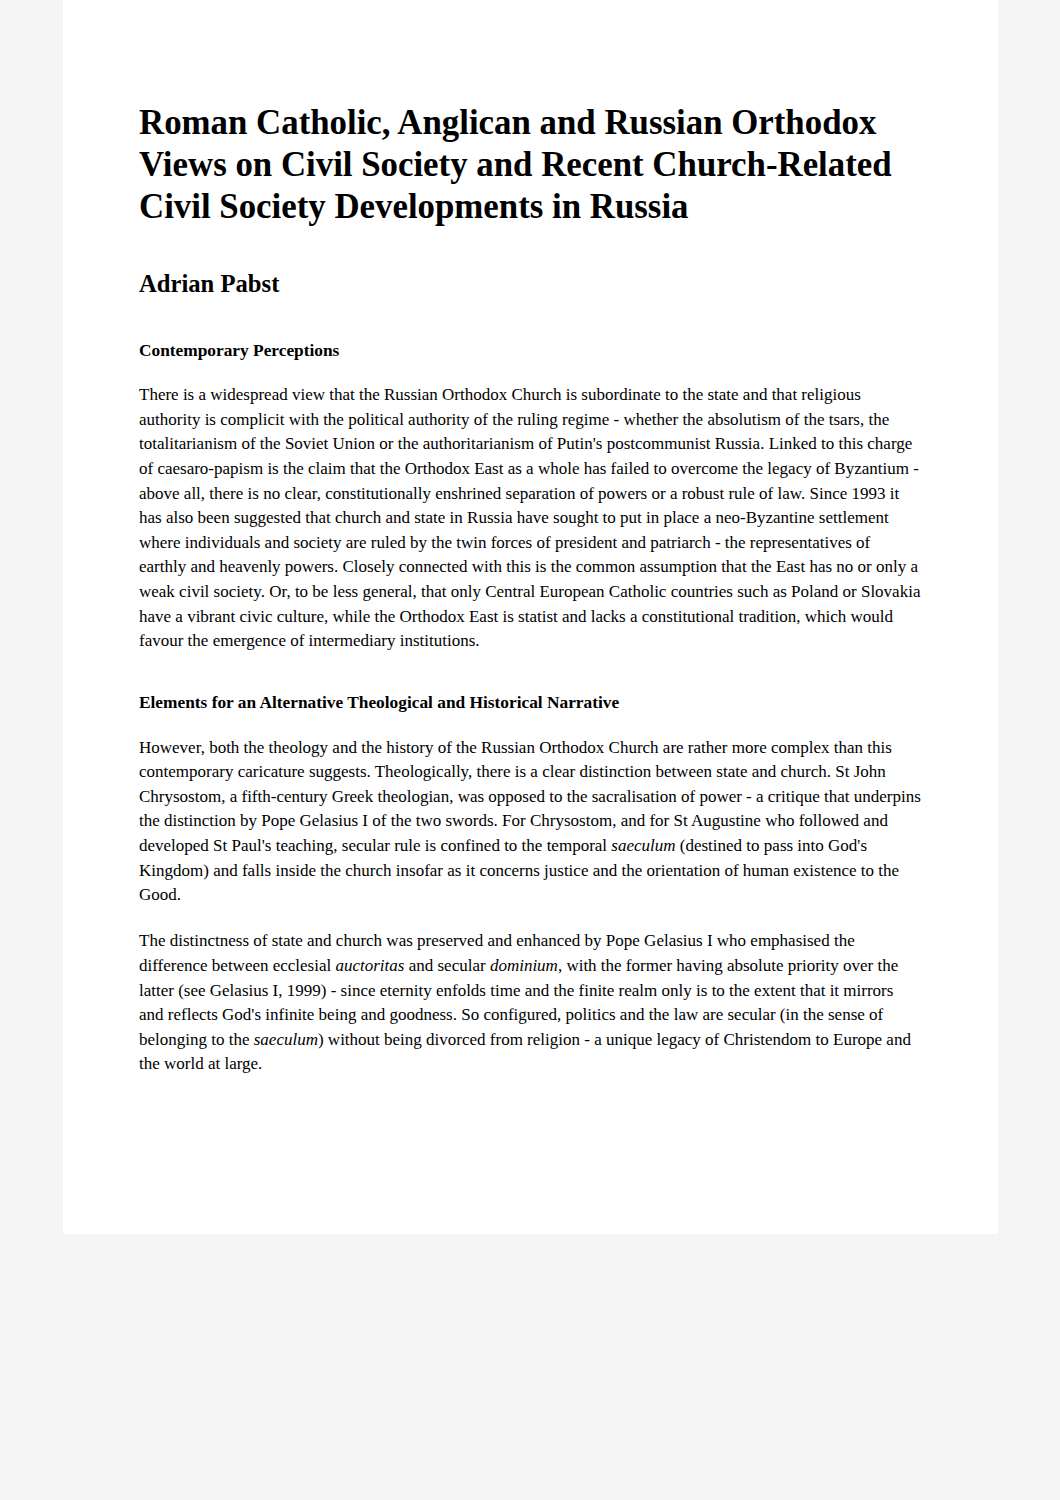Roman Catholic, Anglican and Russian Orthodox Views on Civil Society and Recent Church-Related Civil Society Developments in Russia
Adrian Pabst
Contemporary Perceptions
There is a widespread view that the Russian Orthodox Church is subordinate to the state and that religious authority is complicit with the political authority of the ruling regime - whether the absolutism of the tsars, the totalitarianism of the Soviet Union or the authoritarianism of Putin's postcommunist Russia. Linked to this charge of caesaro-papism is the claim that the Orthodox East as a whole has failed to overcome the legacy of Byzantium - above all, there is no clear, constitutionally enshrined separation of powers or a robust rule of law. Since 1993 it has also been suggested that church and state in Russia have sought to put in place a neo-Byzantine settlement where individuals and society are ruled by the twin forces of president and patriarch - the representatives of earthly and heavenly powers. Closely connected with this is the common assumption that the East has no or only a weak civil society. Or, to be less general, that only Central European Catholic countries such as Poland or Slovakia have a vibrant civic culture, while the Orthodox East is statist and lacks a constitutional tradition, which would favour the emergence of intermediary institutions.
Elements for an Alternative Theological and Historical Narrative
However, both the theology and the history of the Russian Orthodox Church are rather more complex than this contemporary caricature suggests. Theologically, there is a clear distinction between state and church. St John Chrysostom, a fifth-century Greek theologian, was opposed to the sacralisation of power - a critique that underpins the distinction by Pope Gelasius I of the two swords. For Chrysostom, and for St Augustine who followed and developed St Paul's teaching, secular rule is confined to the temporal saeculum (destined to pass into God's Kingdom) and falls inside the church insofar as it concerns justice and the orientation of human existence to the Good.
The distinctness of state and church was preserved and enhanced by Pope Gelasius I who emphasised the difference between ecclesial auctoritas and secular dominium, with the former having absolute priority over the latter (see Gelasius I, 1999) - since eternity enfolds time and the finite realm only is to the extent that it mirrors and reflects God's infinite being and goodness. So configured, politics and the law are secular (in the sense of belonging to the saeculum) without being divorced from religion - a unique legacy of Christendom to Europe and the world at large.